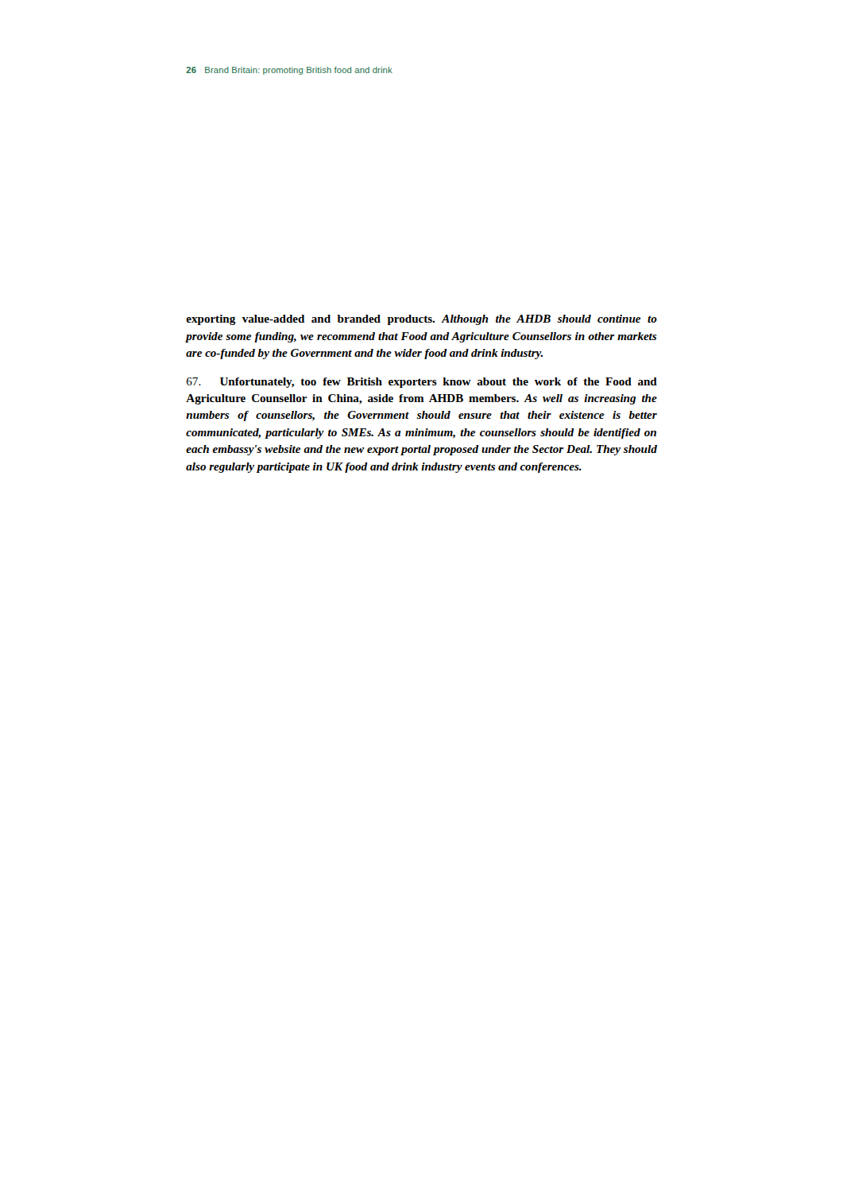26 Brand Britain: promoting British food and drink
exporting value-added and branded products. Although the AHDB should continue to provide some funding, we recommend that Food and Agriculture Counsellors in other markets are co-funded by the Government and the wider food and drink industry.
67. Unfortunately, too few British exporters know about the work of the Food and Agriculture Counsellor in China, aside from AHDB members. As well as increasing the numbers of counsellors, the Government should ensure that their existence is better communicated, particularly to SMEs. As a minimum, the counsellors should be identified on each embassy's website and the new export portal proposed under the Sector Deal. They should also regularly participate in UK food and drink industry events and conferences.